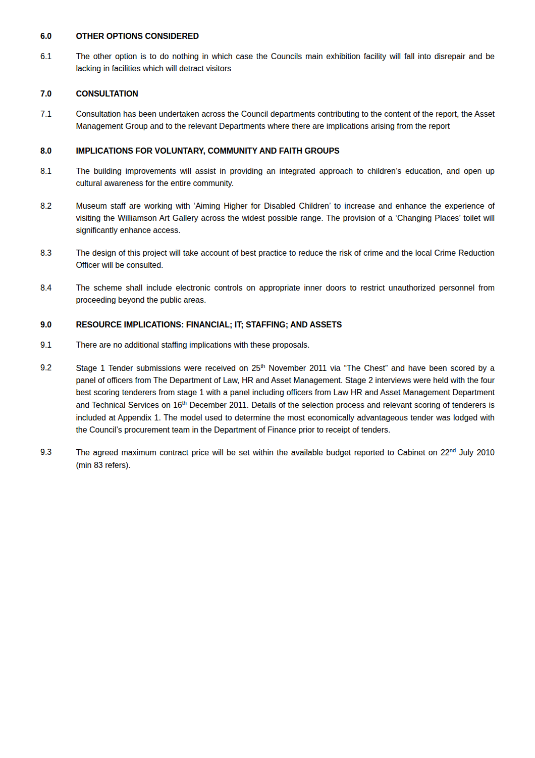6.0 Other Options Considered
6.1 The other option is to do nothing in which case the Councils main exhibition facility will fall into disrepair and be lacking in facilities which will detract visitors
7.0 Consultation
7.1 Consultation has been undertaken across the Council departments contributing to the content of the report, the Asset Management Group and to the relevant Departments where there are implications arising from the report
8.0 Implications for Voluntary, Community and Faith Groups
8.1 The building improvements will assist in providing an integrated approach to children’s education, and open up cultural awareness for the entire community.
8.2 Museum staff are working with ‘Aiming Higher for Disabled Children’ to increase and enhance the experience of visiting the Williamson Art Gallery across the widest possible range. The provision of a ‘Changing Places’ toilet will significantly enhance access.
8.3 The design of this project will take account of best practice to reduce the risk of crime and the local Crime Reduction Officer will be consulted.
8.4 The scheme shall include electronic controls on appropriate inner doors to restrict unauthorized personnel from proceeding beyond the public areas.
9.0 Resource Implications: Financial; IT; Staffing; and Assets
9.1 There are no additional staffing implications with these proposals.
9.2 Stage 1 Tender submissions were received on 25th November 2011 via “The Chest” and have been scored by a panel of officers from The Department of Law, HR and Asset Management. Stage 2 interviews were held with the four best scoring tenderers from stage 1 with a panel including officers from Law HR and Asset Management Department and Technical Services on 16th December 2011. Details of the selection process and relevant scoring of tenderers is included at Appendix 1. The model used to determine the most economically advantageous tender was lodged with the Council’s procurement team in the Department of Finance prior to receipt of tenders.
9.3 The agreed maximum contract price will be set within the available budget reported to Cabinet on 22nd July 2010 (min 83 refers).